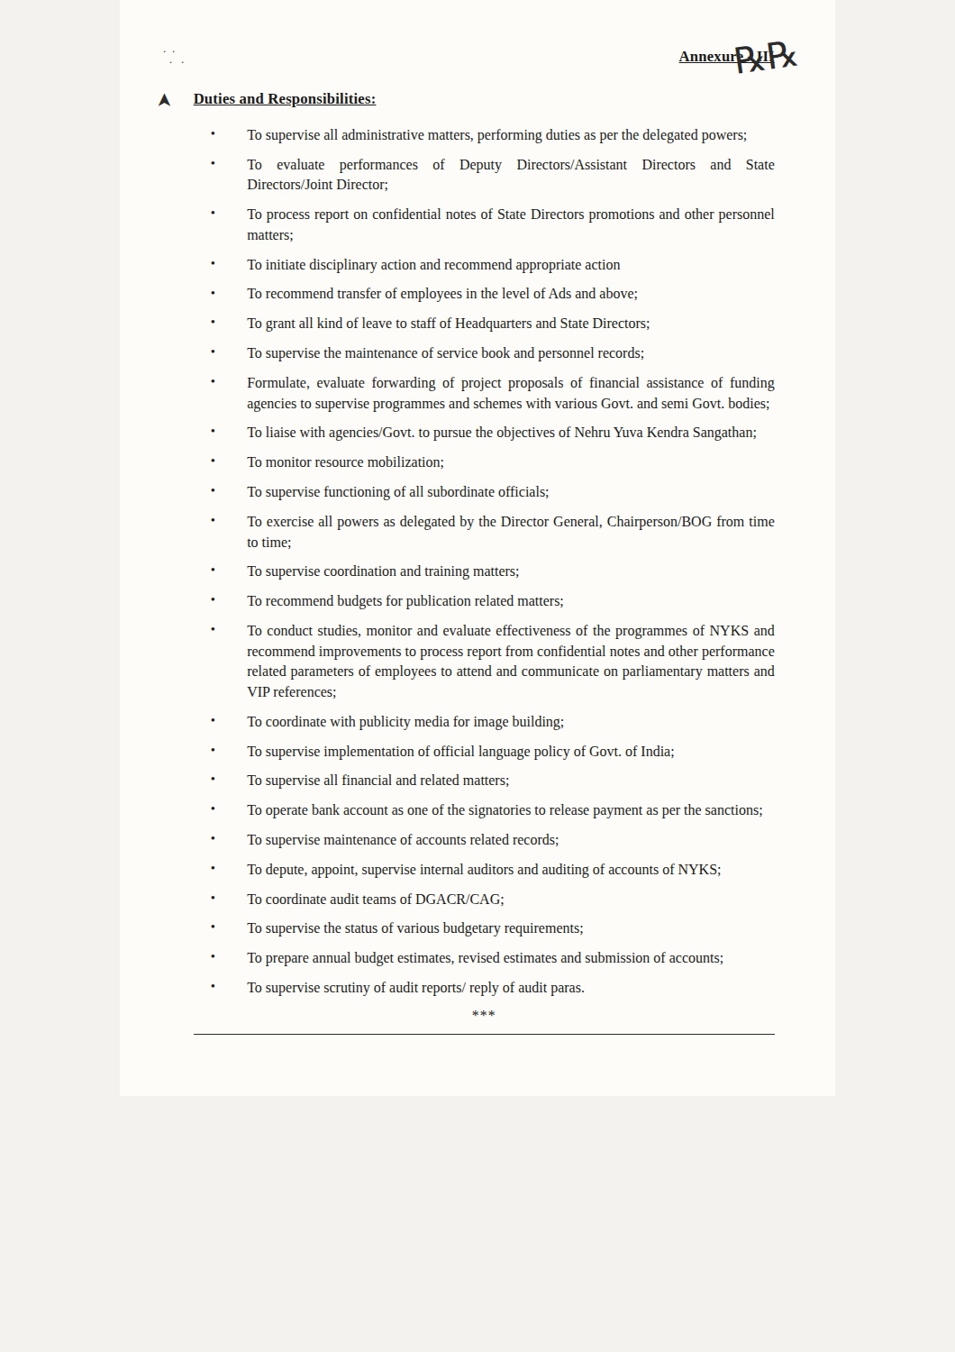. .
. .
℞℞
➤
Annexure - III
Duties and Responsibilities:
To supervise all administrative matters, performing duties as per the delegated powers;
To evaluate performances of Deputy Directors/Assistant Directors and State Directors/Joint Director;
To process report on confidential notes of State Directors promotions and other personnel matters;
To initiate disciplinary action and recommend appropriate action
To recommend transfer of employees in the level of Ads and above;
To grant all kind of leave to staff of Headquarters and State Directors;
To supervise the maintenance of service book and personnel records;
Formulate, evaluate forwarding of project proposals of financial assistance of funding agencies to supervise programmes and schemes with various Govt. and semi Govt. bodies;
To liaise with agencies/Govt. to pursue the objectives of Nehru Yuva Kendra Sangathan;
To monitor resource mobilization;
To supervise functioning of all subordinate officials;
To exercise all powers as delegated by the Director General, Chairperson/BOG from time to time;
To supervise coordination and training matters;
To recommend budgets for publication related matters;
To conduct studies, monitor and evaluate effectiveness of the programmes of NYKS and recommend improvements to process report from confidential notes and other performance related parameters of employees to attend and communicate on parliamentary matters and VIP references;
To coordinate with publicity media for image building;
To supervise implementation of official language policy of Govt. of India;
To supervise all financial and related matters;
To operate bank account as one of the signatories to release payment as per the sanctions;
To supervise maintenance of accounts related records;
To depute, appoint, supervise internal auditors and auditing of accounts of NYKS;
To coordinate audit teams of DGACR/CAG;
To supervise the status of various budgetary requirements;
To prepare annual budget estimates, revised estimates and submission of accounts;
To supervise scrutiny of audit reports/ reply of audit paras.
***